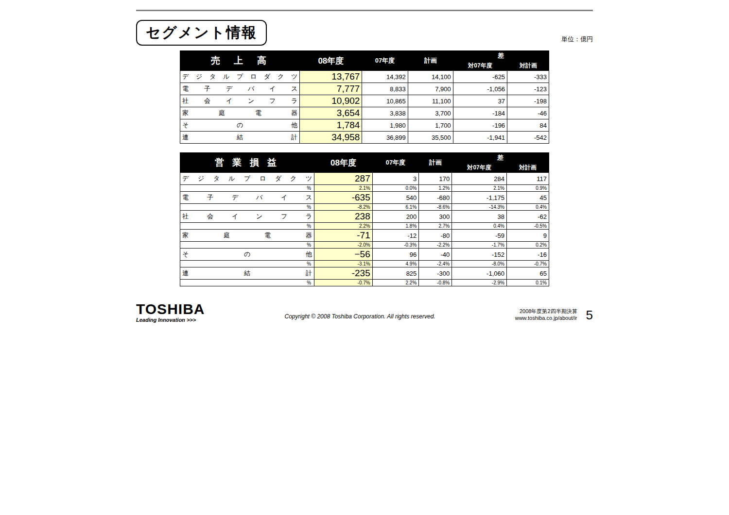セグメント情報
単位：億円
| 売 上 高 | 08年度 | 07年度 | 計画 | 差 |
| --- | --- | --- | --- | --- |
| 対07年度 | 対計画 |
| デジタルプロダクツ | 13,767 | 14,392 | 14,100 | -625 | -333 |
| 電子デバイス | 7,777 | 8,833 | 7,900 | -1,056 | -123 |
| 社会インフラ | 10,902 | 10,865 | 11,100 | 37 | -198 |
| 家庭電器 | 3,654 | 3,838 | 3,700 | -184 | -46 |
| その他 | 1,784 | 1,980 | 1,700 | -196 | 84 |
| 連結計 | 34,958 | 36,899 | 35,500 | -1,941 | -542 |
| 営 業 損 益 | 08年度 | 07年度 | 計画 | 差 |
| --- | --- | --- | --- | --- |
| 対07年度 | 対計画 |
| デジタルプロダクツ | 287 | 3 | 170 | 284 | 117 |
| % | 2.1% | 0.0% | 1.2% | 2.1% | 0.9% |
| 電子デバイス | -635 | 540 | -680 | -1,175 | 45 |
| % | -8.2% | 6.1% | -8.6% | -14.3% | 0.4% |
| 社会インフラ | 238 | 200 | 300 | 38 | -62 |
| % | 2.2% | 1.8% | 2.7% | 0.4% | -0.5% |
| 家庭電器 | -71 | -12 | -80 | -59 | 9 |
| % | -2.0% | -0.3% | -2.2% | -1.7% | 0.2% |
| その他 | −56 | 96 | -40 | -152 | -16 |
| % | -3.1% | 4.9% | -2.4% | -8.0% | -0.7% |
| 連結計 | -235 | 825 | -300 | -1,060 | 65 |
| % | -0.7% | 2.2% | -0.8% | -2.9% | 0.1% |
TOSHIBA
Leading Innovation >>>
Copyright © 2008 Toshiba Corporation. All rights reserved.
2008年度第2四半期決算
www.toshiba.co.jp/about/ir
5